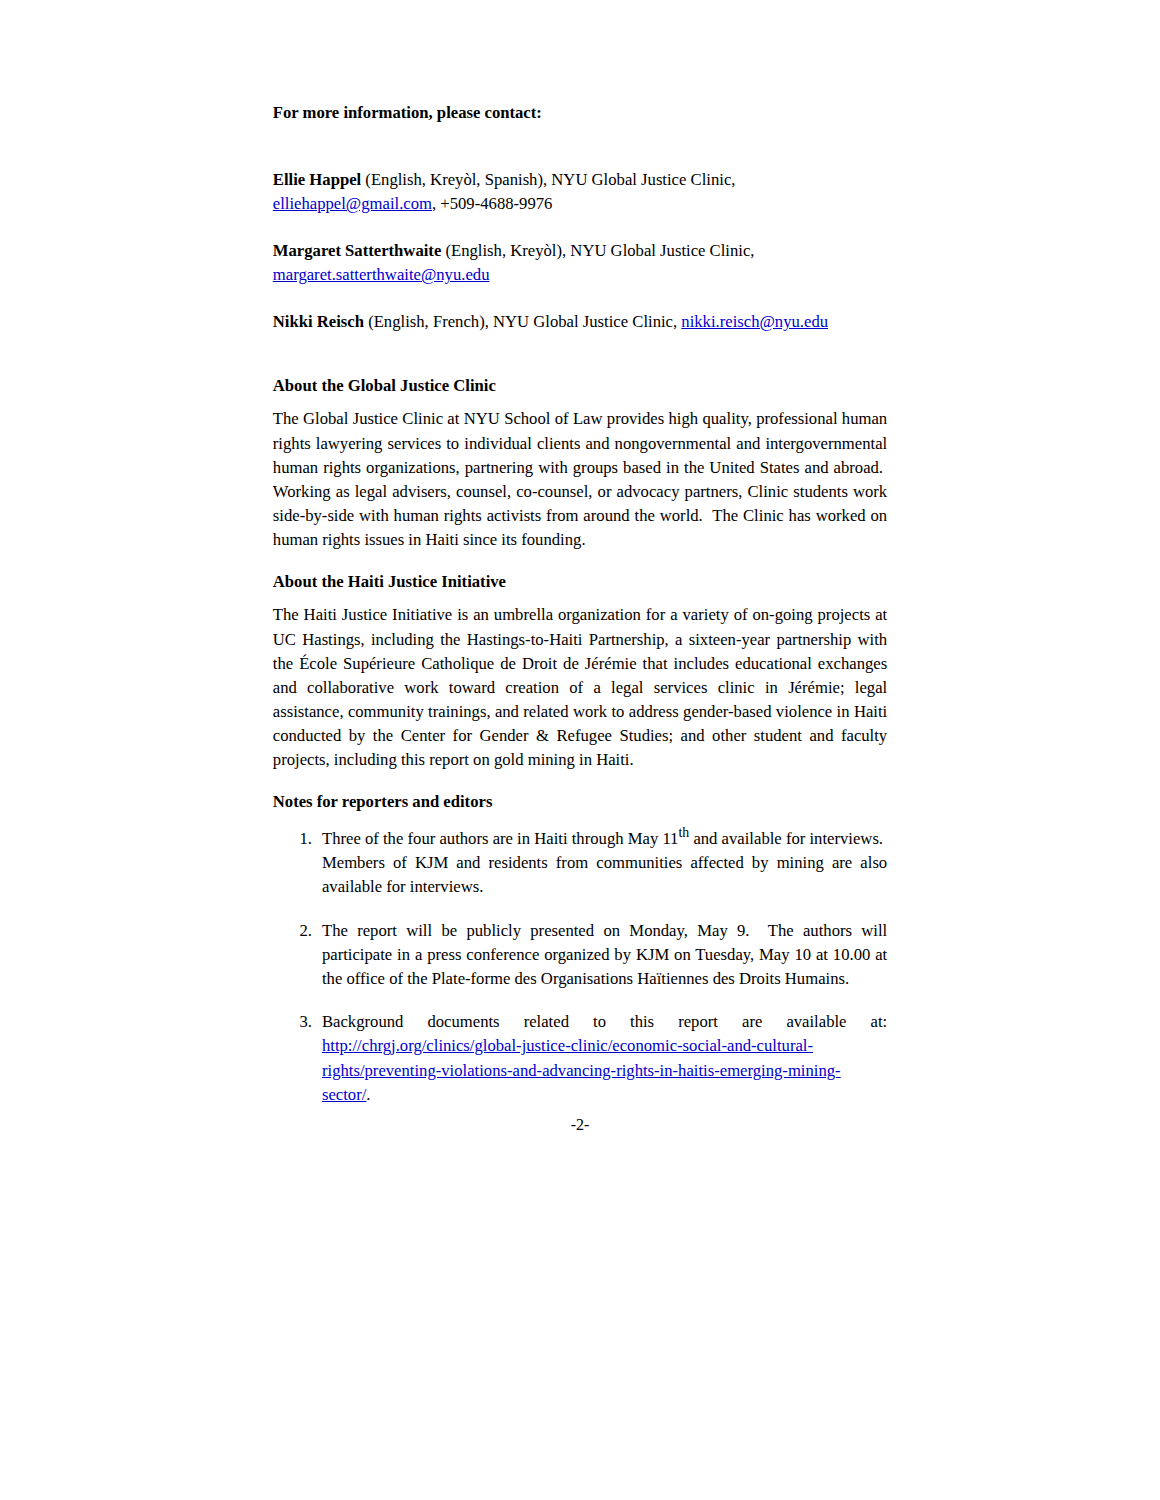For more information, please contact:
Ellie Happel (English, Kreyòl, Spanish), NYU Global Justice Clinic, elliehappel@gmail.com, +509-4688-9976
Margaret Satterthwaite (English, Kreyòl), NYU Global Justice Clinic, margaret.satterthwaite@nyu.edu
Nikki Reisch (English, French), NYU Global Justice Clinic, nikki.reisch@nyu.edu
About the Global Justice Clinic
The Global Justice Clinic at NYU School of Law provides high quality, professional human rights lawyering services to individual clients and nongovernmental and intergovernmental human rights organizations, partnering with groups based in the United States and abroad. Working as legal advisers, counsel, co-counsel, or advocacy partners, Clinic students work side-by-side with human rights activists from around the world. The Clinic has worked on human rights issues in Haiti since its founding.
About the Haiti Justice Initiative
The Haiti Justice Initiative is an umbrella organization for a variety of on-going projects at UC Hastings, including the Hastings-to-Haiti Partnership, a sixteen-year partnership with the École Supérieure Catholique de Droit de Jérémie that includes educational exchanges and collaborative work toward creation of a legal services clinic in Jérémie; legal assistance, community trainings, and related work to address gender-based violence in Haiti conducted by the Center for Gender & Refugee Studies; and other student and faculty projects, including this report on gold mining in Haiti.
Notes for reporters and editors
Three of the four authors are in Haiti through May 11th and available for interviews. Members of KJM and residents from communities affected by mining are also available for interviews.
The report will be publicly presented on Monday, May 9. The authors will participate in a press conference organized by KJM on Tuesday, May 10 at 10.00 at the office of the Plate-forme des Organisations Haïtiennes des Droits Humains.
Background documents related to this report are available at: http://chrgj.org/clinics/global-justice-clinic/economic-social-and-cultural-rights/preventing-violations-and-advancing-rights-in-haitis-emerging-mining-sector/.
-2-